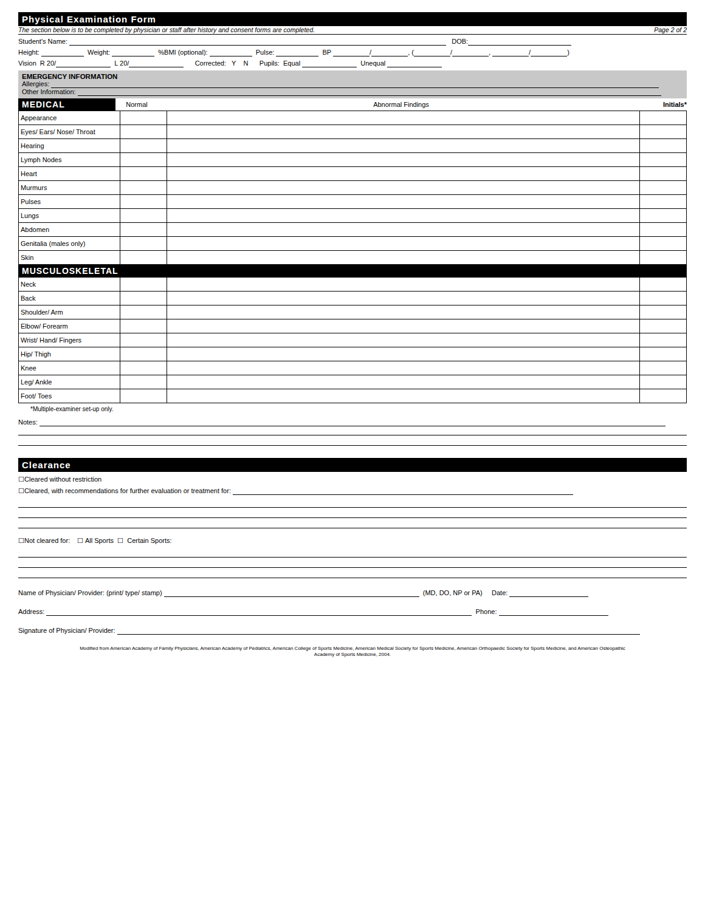Physical Examination Form
The section below is to be completed by physician or staff after history and consent forms are completed. Page 2 of 2
Student's Name: DOB:
Height: Weight: %BMI (optional): Pulse: BP / , ( / , / )
Vision R 20/ L 20/ Corrected: Y N Pupils: Equal Unequal
EMERGENCY INFORMATION
Allergies:
Other Information:
MEDICAL
Normal
Abnormal Findings
Initials*
| Appearance | | | |
| Eyes/ Ears/ Nose/ Throat | | | |
| Hearing | | | |
| Lymph Nodes | | | |
| Heart | | | |
| Murmurs | | | |
| Pulses | | | |
| Lungs | | | |
| Abdomen | | | |
| Genitalia (males only) | | | |
| Skin | | | |
MUSCULOSKELETAL
| Neck | | | |
| Back | | | |
| Shoulder/ Arm | | | |
| Elbow/ Forearm | | | |
| Wrist/ Hand/ Fingers | | | |
| Hip/ Thigh | | | |
| Knee | | | |
| Leg/ Ankle | | | |
| Foot/ Toes | | | |
*Multiple-examiner set-up only.
Notes:
Clearance
☐Cleared without restriction
☐Cleared, with recommendations for further evaluation or treatment for:
☐Not cleared for: ☐ All Sports ☐ Certain Sports:
Name of Physician/ Provider: (print/ type/ stamp) (MD, DO, NP or PA) Date:
Address: Phone:
Signature of Physician/ Provider:
Modified from American Academy of Family Physicians, American Academy of Pediatrics, American College of Sports Medicine, American Medical Society for Sports Medicine, American Orthopaedic Society for Sports Medicine, and American Osteopathic
Academy of Sports Medicine, 2004.